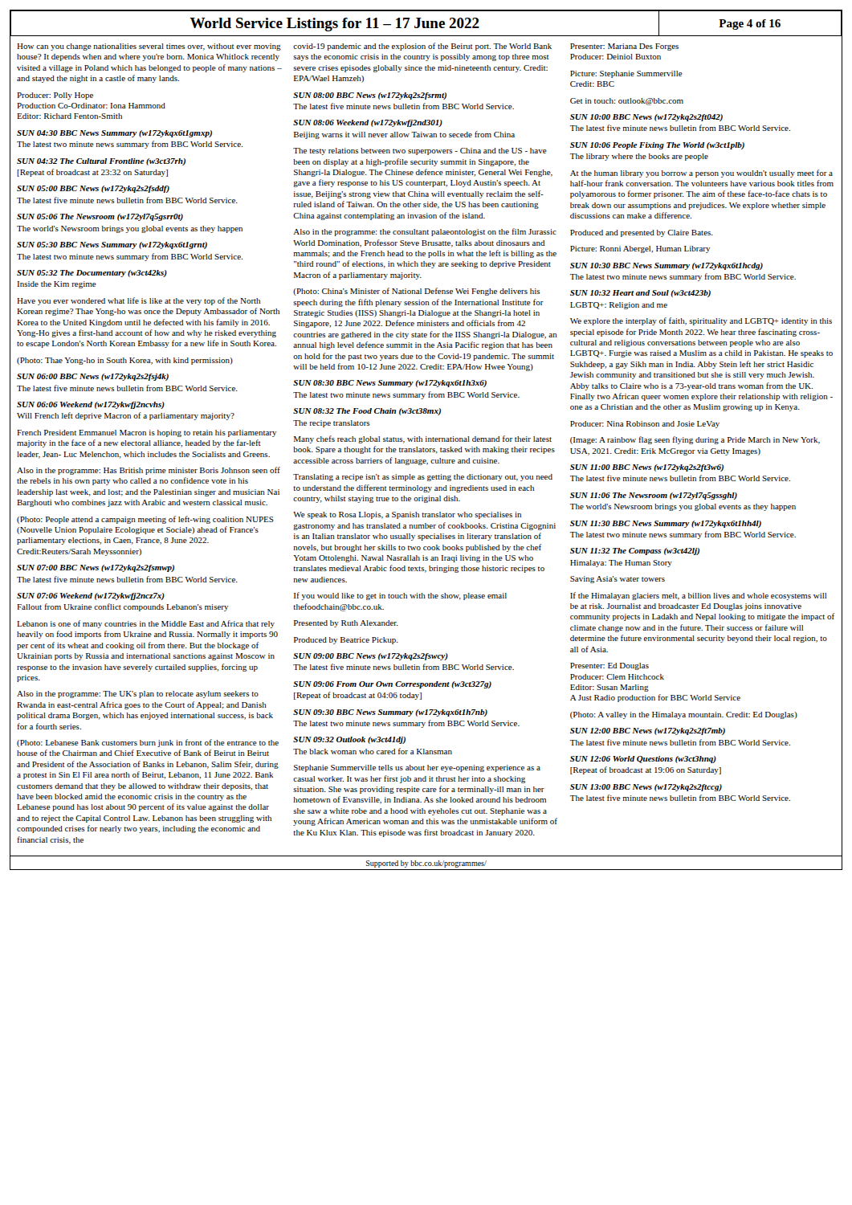| World Service Listings for 11 – 17 June 2022 | Page 4 of 16 |
How can you change nationalities several times over, without ever moving house? It depends when and where you're born. Monica Whitlock recently visited a village in Poland which has belonged to people of many nations – and stayed the night in a castle of many lands.
Producer: Polly Hope
Production Co-Ordinator: Iona Hammond
Editor: Richard Fenton-Smith
SUN 04:30 BBC News Summary (w172ykqx6t1gmxp)
The latest two minute news summary from BBC World Service.
SUN 04:32 The Cultural Frontline (w3ct37rh)
[Repeat of broadcast at 23:32 on Saturday]
SUN 05:00 BBC News (w172ykq2s2fsddf)
The latest five minute news bulletin from BBC World Service.
SUN 05:06 The Newsroom (w172yl7q5gsrr0t)
The world's Newsroom brings you global events as they happen
SUN 05:30 BBC News Summary (w172ykqx6t1grnt)
The latest two minute news summary from BBC World Service.
SUN 05:32 The Documentary (w3ct42ks)
Inside the Kim regime
Have you ever wondered what life is like at the very top of the North Korean regime? Thae Yong-ho was once the Deputy Ambassador of North Korea to the United Kingdom until he defected with his family in 2016. Yong-Ho gives a first-hand account of how and why he risked everything to escape London's North Korean Embassy for a new life in South Korea.
(Photo: Thae Yong-ho in South Korea, with kind permission)
SUN 06:00 BBC News (w172ykq2s2fsj4k)
The latest five minute news bulletin from BBC World Service.
SUN 06:06 Weekend (w172ykwfj2ncvhs)
Will French left deprive Macron of a parliamentary majority?
French President Emmanuel Macron is hoping to retain his parliamentary majority in the face of a new electoral alliance, headed by the far-left leader, Jean- Luc Melenchon, which includes the Socialists and Greens.
Also in the programme: Has British prime minister Boris Johnson seen off the rebels in his own party who called a no confidence vote in his leadership last week, and lost; and the Palestinian singer and musician Nai Barghouti who combines jazz with Arabic and western classical music.
(Photo: People attend a campaign meeting of left-wing coalition NUPES (Nouvelle Union Populaire Ecologique et Sociale) ahead of France's parliamentary elections, in Caen, France, 8 June 2022. Credit:Reuters/Sarah Meyssonnier)
SUN 07:00 BBC News (w172ykq2s2fsmwp)
The latest five minute news bulletin from BBC World Service.
SUN 07:06 Weekend (w172ykwfj2ncz7x)
Fallout from Ukraine conflict compounds Lebanon's misery
Lebanon is one of many countries in the Middle East and Africa that rely heavily on food imports from Ukraine and Russia. Normally it imports 90 per cent of its wheat and cooking oil from there. But the blockage of Ukrainian ports by Russia and international sanctions against Moscow in response to the invasion have severely curtailed supplies, forcing up prices.
Also in the programme: The UK's plan to relocate asylum seekers to Rwanda in east-central Africa goes to the Court of Appeal; and Danish political drama Borgen, which has enjoyed international success, is back for a fourth series.
(Photo: Lebanese Bank customers burn junk in front of the entrance to the house of the Chairman and Chief Executive of Bank of Beirut in Beirut and President of the Association of Banks in Lebanon, Salim Sfeir, during a protest in Sin El Fil area north of Beirut, Lebanon, 11 June 2022. Bank customers demand that they be allowed to withdraw their deposits, that have been blocked amid the economic crisis in the country as the Lebanese pound has lost about 90 percent of its value against the dollar and to reject the Capital Control Law. Lebanon has been struggling with compounded crises for nearly two years, including the economic and financial crisis, the
covid-19 pandemic and the explosion of the Beirut port. The World Bank says the economic crisis in the country is possibly among top three most severe crises episodes globally since the mid-nineteenth century. Credit: EPA/Wael Hamzeh)
SUN 08:00 BBC News (w172ykq2s2fsrmt)
The latest five minute news bulletin from BBC World Service.
SUN 08:06 Weekend (w172ykwfj2nd301)
Beijing warns it will never allow Taiwan to secede from China
The testy relations between two superpowers - China and the US - have been on display at a high-profile security summit in Singapore, the Shangri-la Dialogue. The Chinese defence minister, General Wei Fenghe, gave a fiery response to his US counterpart, Lloyd Austin's speech. At issue, Beijing's strong view that China will eventually reclaim the self-ruled island of Taiwan. On the other side, the US has been cautioning China against contemplating an invasion of the island.
Also in the programme: the consultant palaeontologist on the film Jurassic World Domination, Professor Steve Brusatte, talks about dinosaurs and mammals; and the French head to the polls in what the left is billing as the "third round" of elections, in which they are seeking to deprive President Macron of a parliamentary majority.
(Photo: China's Minister of National Defense Wei Fenghe delivers his speech during the fifth plenary session of the International Institute for Strategic Studies (IISS) Shangri-la Dialogue at the Shangri-la hotel in Singapore, 12 June 2022. Defence ministers and officials from 42 countries are gathered in the city state for the IISS Shangri-la Dialogue, an annual high level defence summit in the Asia Pacific region that has been on hold for the past two years due to the Covid-19 pandemic. The summit will be held from 10-12 June 2022. Credit: EPA/How Hwee Young)
SUN 08:30 BBC News Summary (w172ykqx6t1h3x6)
The latest two minute news summary from BBC World Service.
SUN 08:32 The Food Chain (w3ct38mx)
The recipe translators
Many chefs reach global status, with international demand for their latest book. Spare a thought for the translators, tasked with making their recipes accessible across barriers of language, culture and cuisine.
Translating a recipe isn't as simple as getting the dictionary out, you need to understand the different terminology and ingredients used in each country, whilst staying true to the original dish.
We speak to Rosa Llopis, a Spanish translator who specialises in gastronomy and has translated a number of cookbooks. Cristina Cigognini is an Italian translator who usually specialises in literary translation of novels, but brought her skills to two cook books published by the chef Yotam Ottolenghi. Nawal Nasrallah is an Iraqi living in the US who translates medieval Arabic food texts, bringing those historic recipes to new audiences.
If you would like to get in touch with the show, please email thefoodchain@bbc.co.uk.
Presented by Ruth Alexander.
Produced by Beatrice Pickup.
SUN 09:00 BBC News (w172ykq2s2fswcy)
The latest five minute news bulletin from BBC World Service.
SUN 09:06 From Our Own Correspondent (w3ct327g)
[Repeat of broadcast at 04:06 today]
SUN 09:30 BBC News Summary (w172ykqx6t1h7nb)
The latest two minute news summary from BBC World Service.
SUN 09:32 Outlook (w3ct41dj)
The black woman who cared for a Klansman
Stephanie Summerville tells us about her eye-opening experience as a casual worker. It was her first job and it thrust her into a shocking situation. She was providing respite care for a terminally-ill man in her hometown of Evansville, in Indiana. As she looked around his bedroom she saw a white robe and a hood with eyeholes cut out. Stephanie was a young African American woman and this was the unmistakable uniform of the Ku Klux Klan. This episode was first broadcast in January 2020.
Presenter: Mariana Des Forges
Producer: Deiniol Buxton
Picture: Stephanie Summerville
Credit: BBC
Get in touch: outlook@bbc.com
SUN 10:00 BBC News (w172ykq2s2ft042)
The latest five minute news bulletin from BBC World Service.
SUN 10:06 People Fixing The World (w3ct1plb)
The library where the books are people
At the human library you borrow a person you wouldn't usually meet for a half-hour frank conversation. The volunteers have various book titles from polyamorous to former prisoner. The aim of these face-to-face chats is to break down our assumptions and prejudices. We explore whether simple discussions can make a difference.
Produced and presented by Claire Bates.
Picture: Ronni Abergel, Human Library
SUN 10:30 BBC News Summary (w172ykqx6t1hcdg)
The latest two minute news summary from BBC World Service.
SUN 10:32 Heart and Soul (w3ct423b)
LGBTQ+: Religion and me
We explore the interplay of faith, spirituality and LGBTQ+ identity in this special episode for Pride Month 2022. We hear three fascinating cross-cultural and religious conversations between people who are also LGBTQ+. Furgie was raised a Muslim as a child in Pakistan. He speaks to Sukhdeep, a gay Sikh man in India. Abby Stein left her strict Hasidic Jewish community and transitioned but she is still very much Jewish. Abby talks to Claire who is a 73-year-old trans woman from the UK. Finally two African queer women explore their relationship with religion - one as a Christian and the other as Muslim growing up in Kenya.
Producer: Nina Robinson and Josie LeVay
(Image: A rainbow flag seen flying during a Pride March in New York, USA, 2021. Credit: Erik McGregor via Getty Images)
SUN 11:00 BBC News (w172ykq2s2ft3w6)
The latest five minute news bulletin from BBC World Service.
SUN 11:06 The Newsroom (w172yl7q5gssghl)
The world's Newsroom brings you global events as they happen
SUN 11:30 BBC News Summary (w172ykqx6t1hh4l)
The latest two minute news summary from BBC World Service.
SUN 11:32 The Compass (w3ct42lj)
Himalaya: The Human Story
Saving Asia's water towers
If the Himalayan glaciers melt, a billion lives and whole ecosystems will be at risk. Journalist and broadcaster Ed Douglas joins innovative community projects in Ladakh and Nepal looking to mitigate the impact of climate change now and in the future. Their success or failure will determine the future environmental security beyond their local region, to all of Asia.
Presenter: Ed Douglas
Producer: Clem Hitchcock
Editor: Susan Marling
A Just Radio production for BBC World Service
(Photo: A valley in the Himalaya mountain. Credit: Ed Douglas)
SUN 12:00 BBC News (w172ykq2s2ft7mb)
The latest five minute news bulletin from BBC World Service.
SUN 12:06 World Questions (w3ct3hnq)
[Repeat of broadcast at 19:06 on Saturday]
SUN 13:00 BBC News (w172ykq2s2ftccg)
The latest five minute news bulletin from BBC World Service.
Supported by bbc.co.uk/programmes/